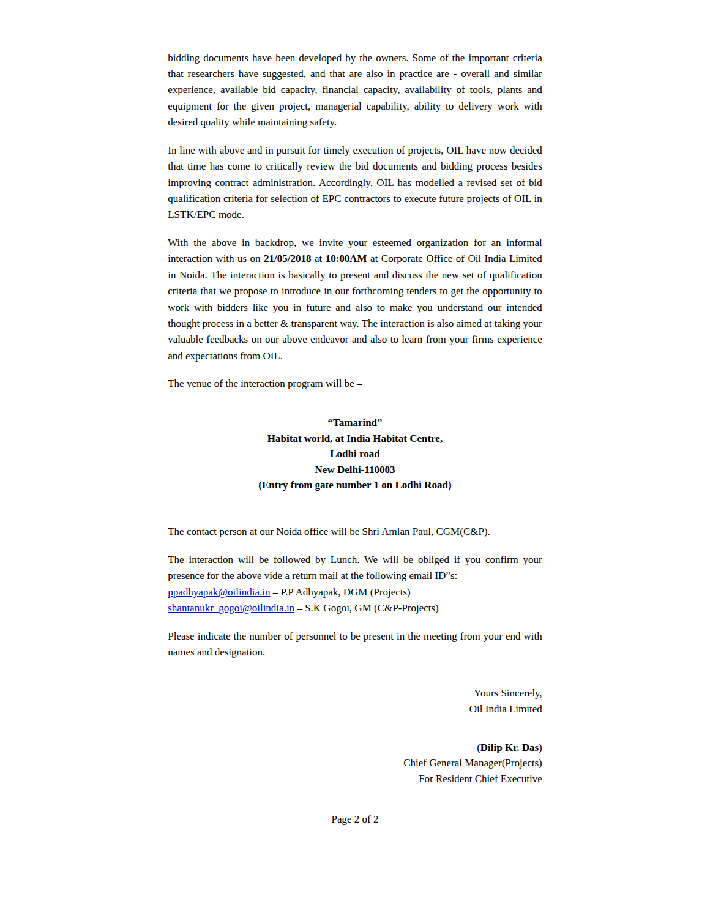bidding documents have been developed by the owners. Some of the important criteria that researchers have suggested, and that are also in practice are - overall and similar experience, available bid capacity, financial capacity, availability of tools, plants and equipment for the given project, managerial capability, ability to delivery work with desired quality while maintaining safety.
In line with above and in pursuit for timely execution of projects, OIL have now decided that time has come to critically review the bid documents and bidding process besides improving contract administration. Accordingly, OIL has modelled a revised set of bid qualification criteria for selection of EPC contractors to execute future projects of OIL in LSTK/EPC mode.
With the above in backdrop, we invite your esteemed organization for an informal interaction with us on 21/05/2018 at 10:00AM at Corporate Office of Oil India Limited in Noida. The interaction is basically to present and discuss the new set of qualification criteria that we propose to introduce in our forthcoming tenders to get the opportunity to work with bidders like you in future and also to make you understand our intended thought process in a better & transparent way. The interaction is also aimed at taking your valuable feedbacks on our above endeavor and also to learn from your firms experience and expectations from OIL.
The venue of the interaction program will be –
“Tamarind”
Habitat world, at India Habitat Centre,
Lodhi road
New Delhi-110003
(Entry from gate number 1 on Lodhi Road)
The contact person at our Noida office will be Shri Amlan Paul, CGM(C&P).
The interaction will be followed by Lunch. We will be obliged if you confirm your presence for the above vide a return mail at the following email ID”s:
ppadhyapak@oilindia.in – P.P Adhyapak, DGM (Projects)
shantanukr_gogoi@oilindia.in – S.K Gogoi, GM (C&P-Projects)
Please indicate the number of personnel to be present in the meeting from your end with names and designation.
Yours Sincerely,
Oil India Limited
(Dilip Kr. Das)
Chief General Manager(Projects)
For Resident Chief Executive
Page 2 of 2